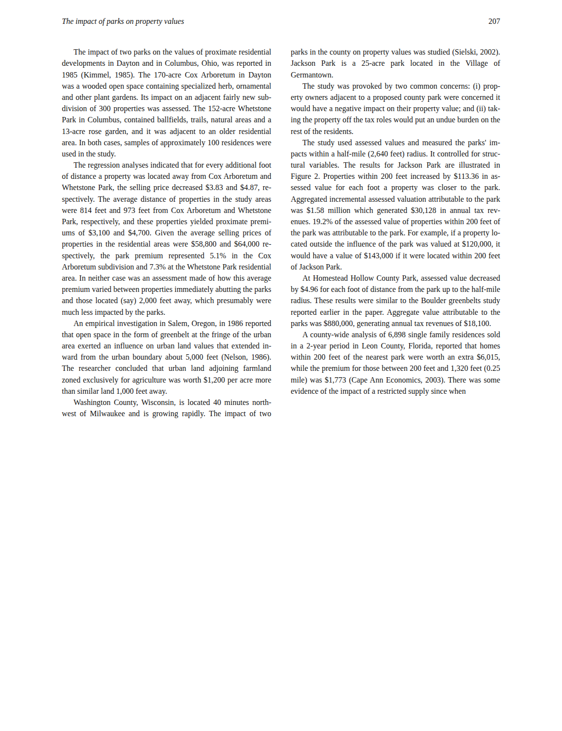The impact of parks on property values 207
The impact of two parks on the values of proximate residential developments in Dayton and in Columbus, Ohio, was reported in 1985 (Kimmel, 1985). The 170-acre Cox Arboretum in Dayton was a wooded open space containing specialized herb, ornamental and other plant gardens. Its impact on an adjacent fairly new sub-division of 300 properties was assessed. The 152-acre Whetstone Park in Columbus, contained ballfields, trails, natural areas and a 13-acre rose garden, and it was adjacent to an older residential area. In both cases, samples of approximately 100 residences were used in the study.
The regression analyses indicated that for every additional foot of distance a property was located away from Cox Arboretum and Whetstone Park, the selling price decreased $3.83 and $4.87, respectively. The average distance of properties in the study areas were 814 feet and 973 feet from Cox Arboretum and Whetstone Park, respectively, and these properties yielded proximate premiums of $3,100 and $4,700. Given the average selling prices of properties in the residential areas were $58,800 and $64,000 respectively, the park premium represented 5.1% in the Cox Arboretum subdivision and 7.3% at the Whetstone Park residential area. In neither case was an assessment made of how this average premium varied between properties immediately abutting the parks and those located (say) 2,000 feet away, which presumably were much less impacted by the parks.
An empirical investigation in Salem, Oregon, in 1986 reported that open space in the form of greenbelt at the fringe of the urban area exerted an influence on urban land values that extended inward from the urban boundary about 5,000 feet (Nelson, 1986). The researcher concluded that urban land adjoining farmland zoned exclusively for agriculture was worth $1,200 per acre more than similar land 1,000 feet away.
Washington County, Wisconsin, is located 40 minutes northwest of Milwaukee and is growing rapidly. The impact of two parks in the county on property values was studied (Sielski, 2002). Jackson Park is a 25-acre park located in the Village of Germantown.
The study was provoked by two common concerns: (i) property owners adjacent to a proposed county park were concerned it would have a negative impact on their property value; and (ii) taking the property off the tax roles would put an undue burden on the rest of the residents.
The study used assessed values and measured the parks' impacts within a half-mile (2,640 feet) radius. It controlled for structural variables. The results for Jackson Park are illustrated in Figure 2. Properties within 200 feet increased by $113.36 in assessed value for each foot a property was closer to the park. Aggregated incremental assessed valuation attributable to the park was $1.58 million which generated $30,128 in annual tax revenues. 19.2% of the assessed value of properties within 200 feet of the park was attributable to the park. For example, if a property located outside the influence of the park was valued at $120,000, it would have a value of $143,000 if it were located within 200 feet of Jackson Park.
At Homestead Hollow County Park, assessed value decreased by $4.96 for each foot of distance from the park up to the half-mile radius. These results were similar to the Boulder greenbelts study reported earlier in the paper. Aggregate value attributable to the parks was $880,000, generating annual tax revenues of $18,100.
A county-wide analysis of 6,898 single family residences sold in a 2-year period in Leon County, Florida, reported that homes within 200 feet of the nearest park were worth an extra $6,015, while the premium for those between 200 feet and 1,320 feet (0.25 mile) was $1,773 (Cape Ann Economics, 2003). There was some evidence of the impact of a restricted supply since when